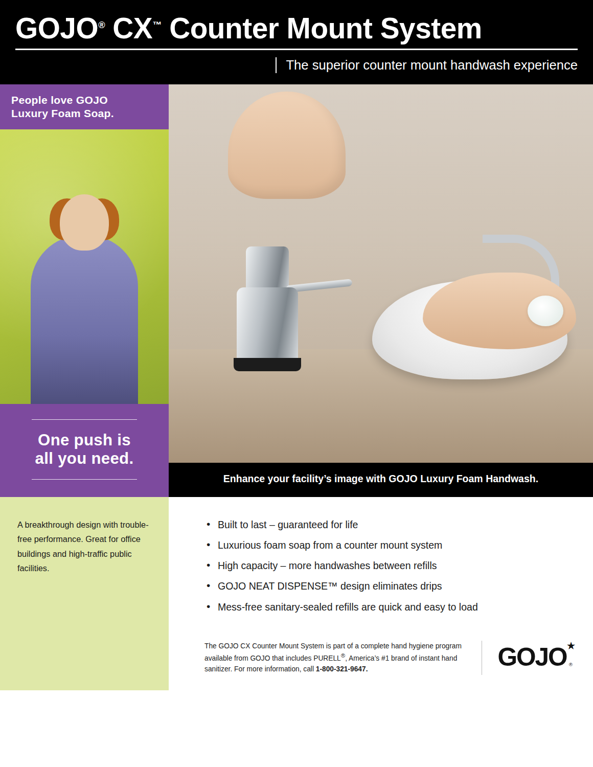GOJO® CX™ Counter Mount System
The superior counter mount handwash experience
People love GOJO
Luxury Foam Soap.
One push is
all you need.
Enhance your facility’s image with GOJO Luxury Foam Handwash.
A breakthrough design with trouble-free performance. Great for office buildings and high-traffic public facilities.
Built to last – guaranteed for life
Luxurious foam soap from a counter mount system
High capacity – more handwashes between refills
GOJO NEAT DISPENSE™ design eliminates drips
Mess-free sanitary-sealed refills are quick and easy to load
The GOJO CX Counter Mount System is part of a complete hand hygiene program available from GOJO that includes PURELL®, America’s #1 brand of instant hand sanitizer. For more information, call 1-800-321-9647.
GOJO★ ®